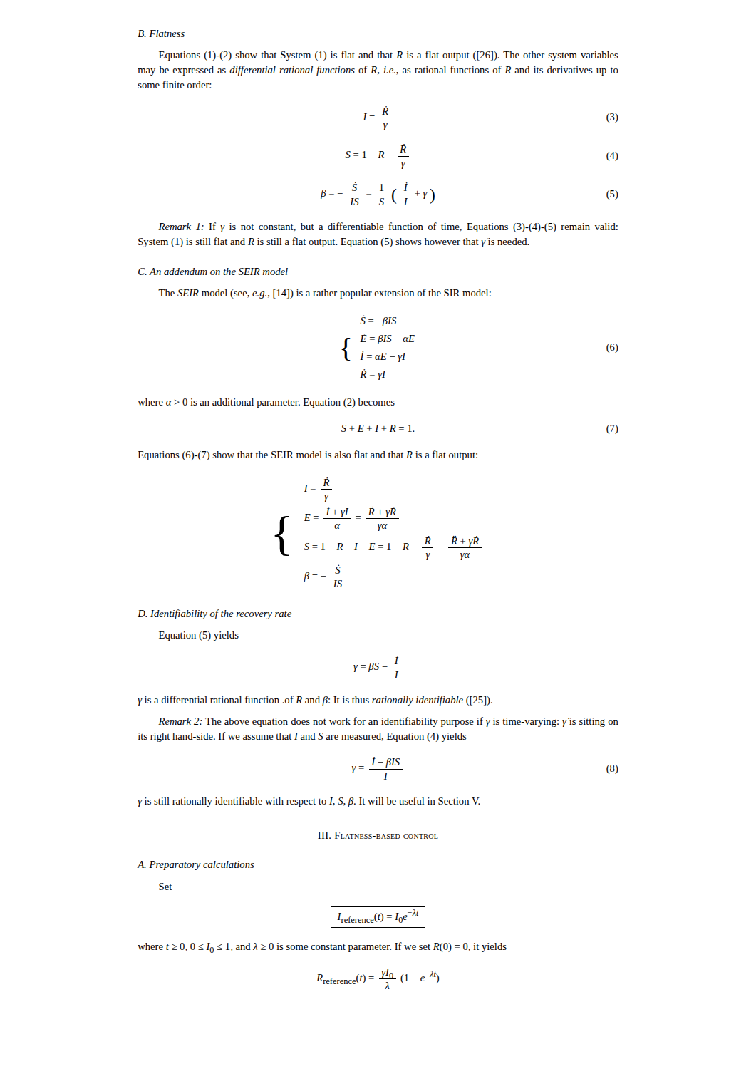B. Flatness
Equations (1)-(2) show that System (1) is flat and that R is a flat output ([26]). The other system variables may be expressed as differential rational functions of R, i.e., as rational functions of R and its derivatives up to some finite order:
I = Ṙγ (3)
S = 1 − R − Ṙγ (4)
β = − ṠIS = 1 S ( İI + γ ) (5)
Remark 1: If γ is not constant, but a differentiable function of time, Equations (3)-(4)-(5) remain valid: System (1) is still flat and R is still a flat output. Equation (5) shows however that γ̇ is needed.
C. An addendum on the SEIR model
The SEIR model (see, e.g., [14]) is a rather popular extension of the SIR model:
{
| Ṡ = − βIS |
| Ė = βIS − αE |
| İ = αE − γI |
| Ṙ = γI |
(6)
where α > 0 is an additional parameter. Equation (2) becomes
S + E + I + R = 1. (7)
Equations (6)-(7) show that the SEIR model is also flat and that R is a flat output:
{
| I = Ṙ γ |
| E = İ + γI α = R̈ + γṘ γα |
| S = 1 − R − I − E = 1 − R − Ṙ γ − R̈ + γṘ γα |
| β = − Ṡ IS |
D. Identifiability of the recovery rate
Equation (5) yields
γ = βS − İI
γ is a differential rational function .of R and β: It is thus rationally identifiable ([25]).
Remark 2: The above equation does not work for an identifiability purpose if γ is time-varying: γ̇ is sitting on its right hand-side. If we assume that I and S are measured, Equation (4) yields
γ = İ − βIS I (8)
γ is still rationally identifiable with respect to I, S, β. It will be useful in Section V.
III. Flatness-based control
A. Preparatory calculations
Set
Ireference(t) = I0e−λt
where t ≥ 0, 0 ≤ I0 ≤ 1, and λ ≥ 0 is some constant parameter. If we set R(0) = 0, it yields
Rreference(t) = γI0 λ (1 − e−λt)